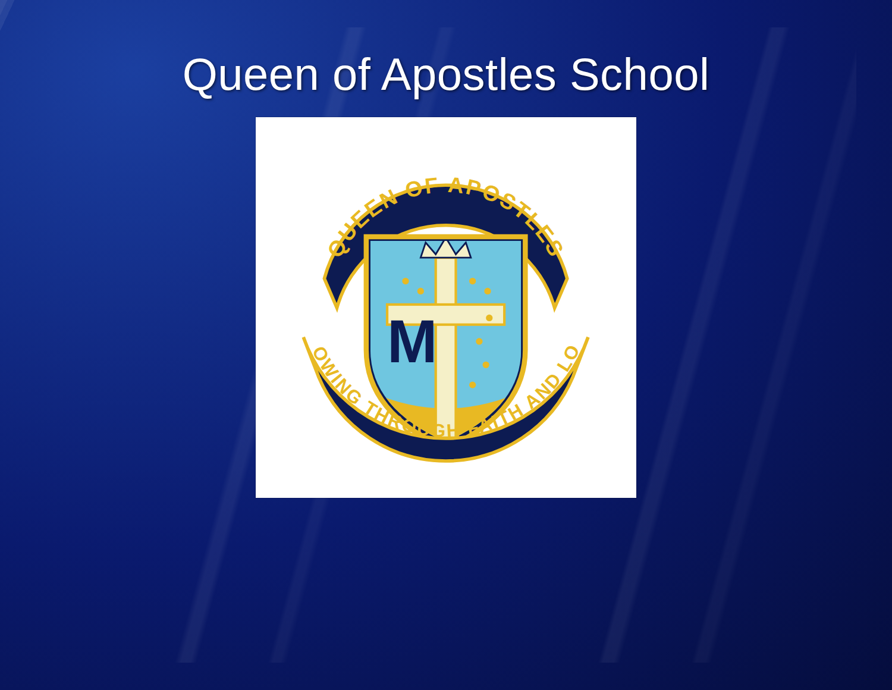Queen of Apostles School
Queen of Apostles School crest A shield bearing a cross, the letter M, a crown and stars, encircled by a banner reading "Queen of Apostles" above and "Growing through faith and love" below. QUEEN OF APOSTLES M GROWING THROUGH FAITH AND LOVE